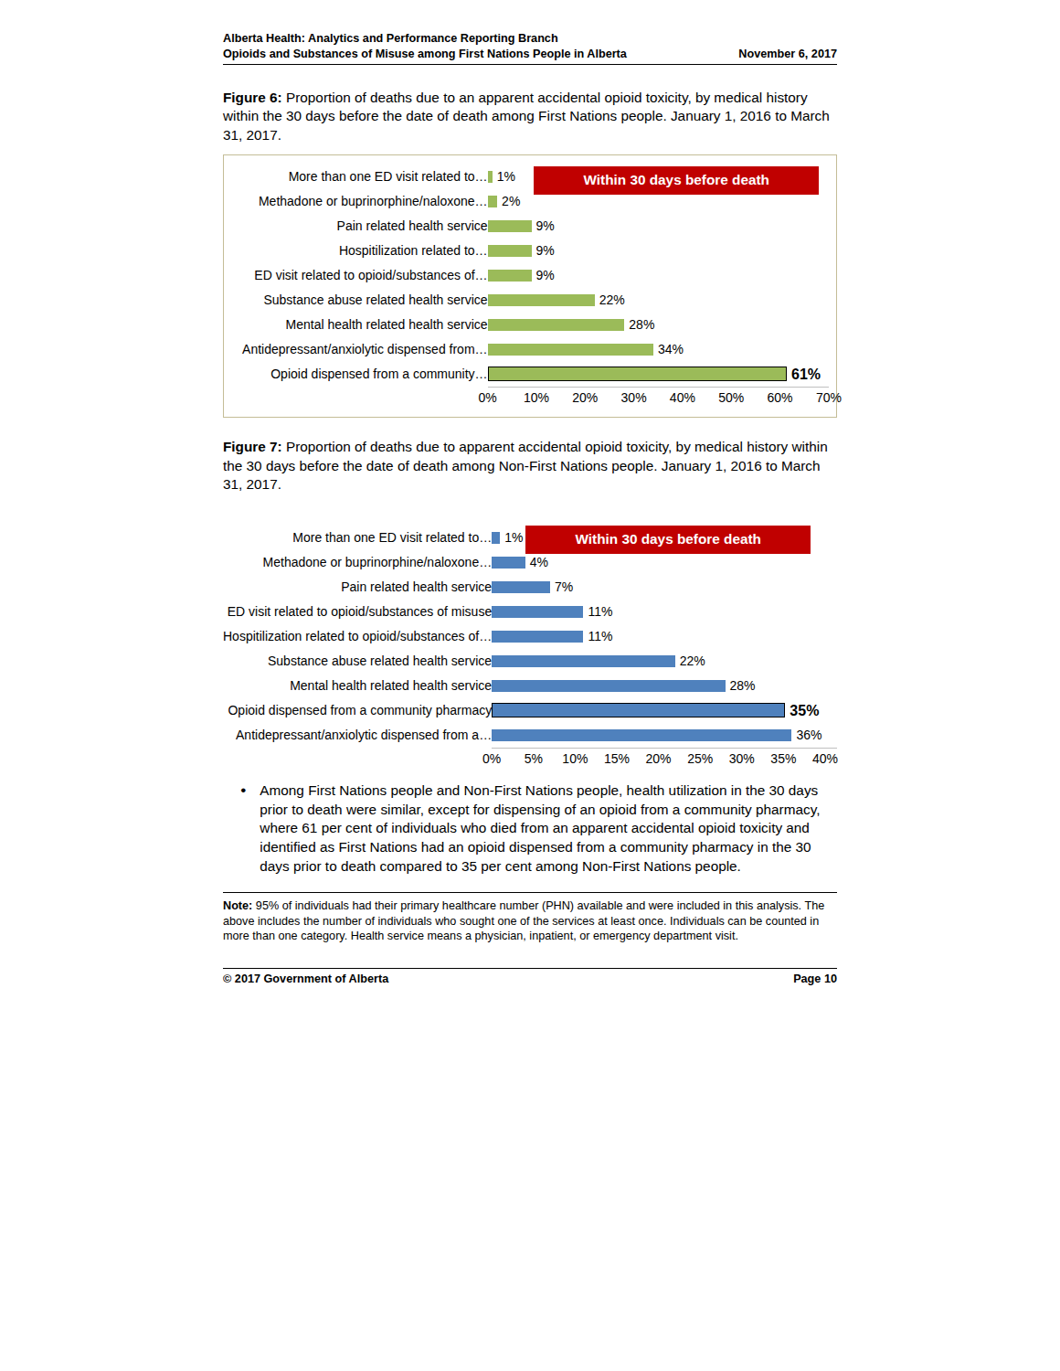| Alberta Health: Analytics and Performance Reporting Branch | |
| Opioids and Substances of Misuse among First Nations People in Alberta | November 6, 2017 |
Figure 6: Proportion of deaths due to an apparent accidental opioid toxicity, by medical history within the 30 days before the date of death among First Nations people. January 1, 2016 to March 31, 2017.
Within 30 days before death
| More than one ED visit related to… | 1% |
| Methadone or buprinorphine/naloxone… | 2% |
| Pain related health service | 9% |
| Hospitilization related to… | 9% |
| ED visit related to opioid/substances of… | 9% |
| Substance abuse related health service | 22% |
| Mental health related health service | 28% |
| Antidepressant/anxiolytic dispensed from… | 34% |
| Opioid dispensed from a community… | 61% |
| | 0% 10% 20% 30% 40% 50% 60% 70% |
Figure 7: Proportion of deaths due to apparent accidental opioid toxicity, by medical history within the 30 days before the date of death among Non-First Nations people. January 1, 2016 to March 31, 2017.
Within 30 days before death
| More than one ED visit related to… | 1% |
| Methadone or buprinorphine/naloxone… | 4% |
| Pain related health service | 7% |
| ED visit related to opioid/substances of misuse | 11% |
| Hospitilization related to opioid/substances of… | 11% |
| Substance abuse related health service | 22% |
| Mental health related health service | 28% |
| Opioid dispensed from a community pharmacy | 35% |
| Antidepressant/anxiolytic dispensed from a… | 36% |
| | 0% 5% 10% 15% 20% 25% 30% 35% 40% |
Among First Nations people and Non-First Nations people, health utilization in the 30 days prior to death were similar, except for dispensing of an opioid from a community pharmacy, where 61 per cent of individuals who died from an apparent accidental opioid toxicity and identified as First Nations had an opioid dispensed from a community pharmacy in the 30 days prior to death compared to 35 per cent among Non-First Nations people.
Note: 95% of individuals had their primary healthcare number (PHN) available and were included in this analysis. The above includes the number of individuals who sought one of the services at least once. Individuals can be counted in more than one category. Health service means a physician, inpatient, or emergency department visit.
| © 2017 Government of Alberta | Page 10 |